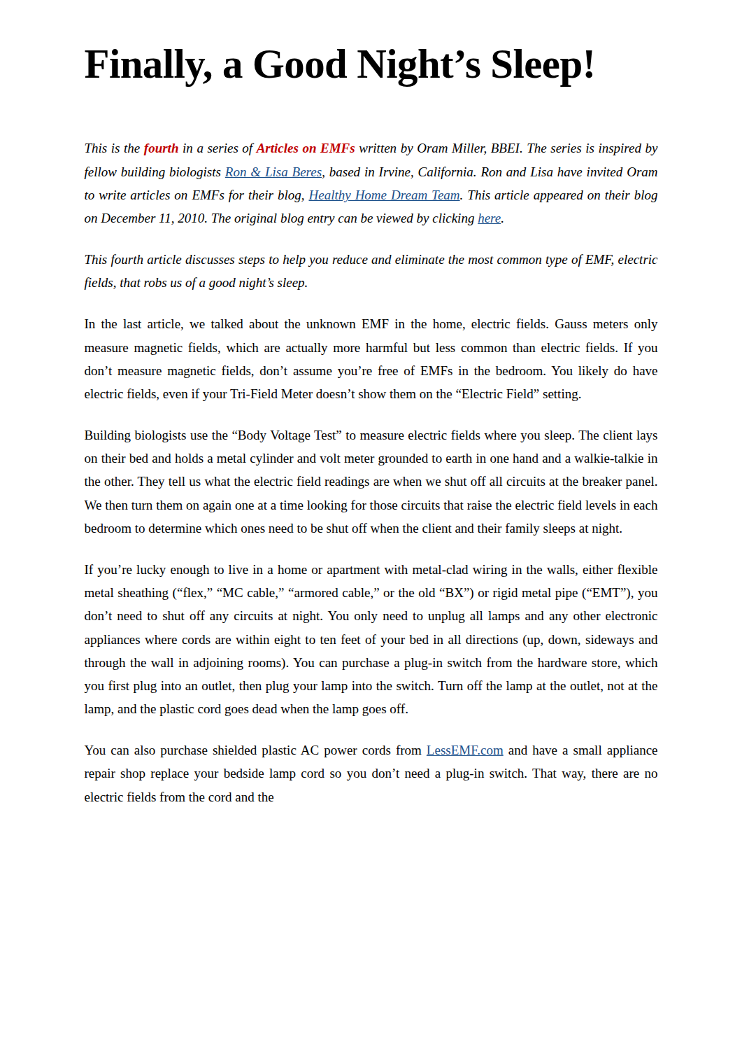Finally, a Good Night’s Sleep!
This is the fourth in a series of Articles on EMFs written by Oram Miller, BBEI. The series is inspired by fellow building biologists Ron & Lisa Beres, based in Irvine, California. Ron and Lisa have invited Oram to write articles on EMFs for their blog, Healthy Home Dream Team. This article appeared on their blog on December 11, 2010. The original blog entry can be viewed by clicking here.
This fourth article discusses steps to help you reduce and eliminate the most common type of EMF, electric fields, that robs us of a good night’s sleep.
In the last article, we talked about the unknown EMF in the home, electric fields. Gauss meters only measure magnetic fields, which are actually more harmful but less common than electric fields. If you don’t measure magnetic fields, don’t assume you’re free of EMFs in the bedroom. You likely do have electric fields, even if your Tri-Field Meter doesn’t show them on the “Electric Field” setting.
Building biologists use the “Body Voltage Test” to measure electric fields where you sleep. The client lays on their bed and holds a metal cylinder and volt meter grounded to earth in one hand and a walkie-talkie in the other. They tell us what the electric field readings are when we shut off all circuits at the breaker panel. We then turn them on again one at a time looking for those circuits that raise the electric field levels in each bedroom to determine which ones need to be shut off when the client and their family sleeps at night.
If you’re lucky enough to live in a home or apartment with metal-clad wiring in the walls, either flexible metal sheathing (“flex,” “MC cable,” “armored cable,” or the old “BX”) or rigid metal pipe (“EMT”), you don’t need to shut off any circuits at night. You only need to unplug all lamps and any other electronic appliances where cords are within eight to ten feet of your bed in all directions (up, down, sideways and through the wall in adjoining rooms). You can purchase a plug-in switch from the hardware store, which you first plug into an outlet, then plug your lamp into the switch. Turn off the lamp at the outlet, not at the lamp, and the plastic cord goes dead when the lamp goes off.
You can also purchase shielded plastic AC power cords from LessEMF.com and have a small appliance repair shop replace your bedside lamp cord so you don’t need a plug-in switch. That way, there are no electric fields from the cord and the